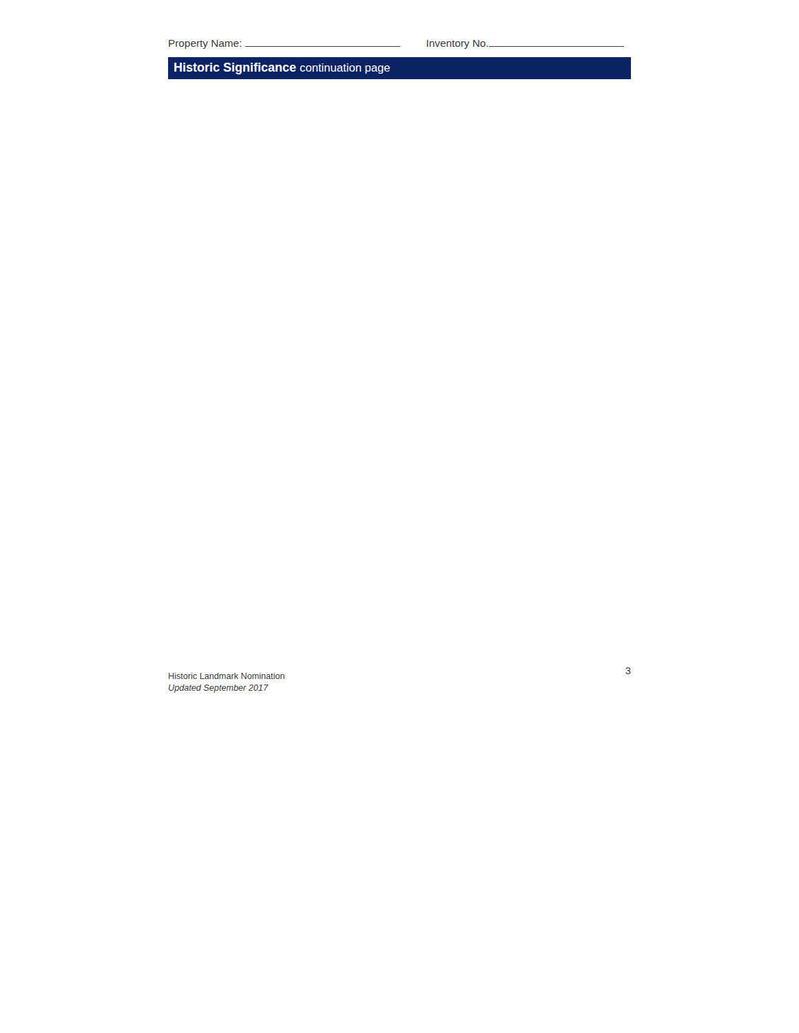Property Name:
Inventory No.
Historic Significance continuation page
3
Historic Landmark Nomination
Updated September 2017